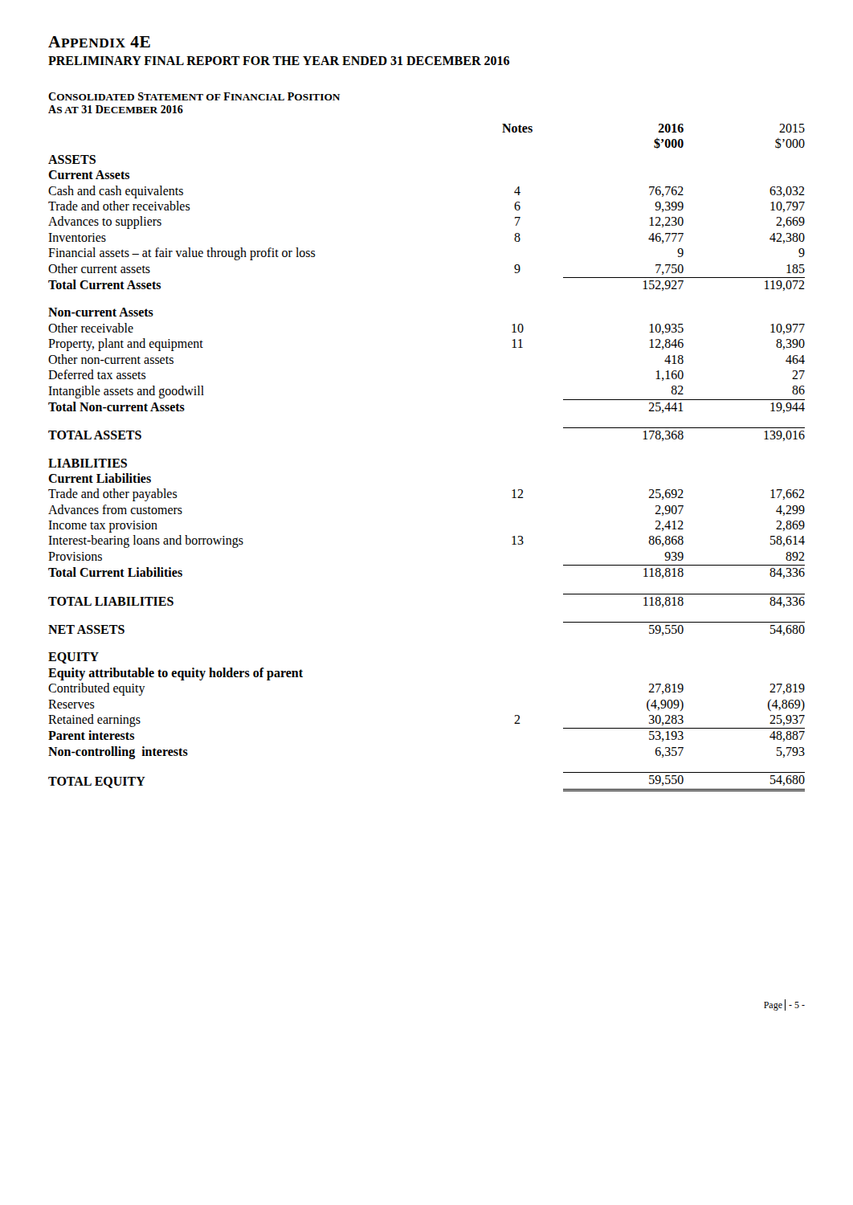APPENDIX 4E
Preliminary Final Report for the Year Ended 31 December 2016
CONSOLIDATED STATEMENT OF FINANCIAL POSITION
AS AT 31 DECEMBER 2016
| | Notes | 2016 | 2015 |
| | | $’000 | $’000 |
| ASSETS | | | |
| Current Assets | | | |
| Cash and cash equivalents | 4 | 76,762 | 63,032 |
| Trade and other receivables | 6 | 9,399 | 10,797 |
| Advances to suppliers | 7 | 12,230 | 2,669 |
| Inventories | 8 | 46,777 | 42,380 |
| Financial assets – at fair value through profit or loss | | 9 | 9 |
| Other current assets | 9 | 7,750 | 185 |
| Total Current Assets | | 152,927 | 119,072 |
| Non-current Assets | | | |
| Other receivable | 10 | 10,935 | 10,977 |
| Property, plant and equipment | 11 | 12,846 | 8,390 |
| Other non-current assets | | 418 | 464 |
| Deferred tax assets | | 1,160 | 27 |
| Intangible assets and goodwill | | 82 | 86 |
| Total Non-current Assets | | 25,441 | 19,944 |
| TOTAL ASSETS | | 178,368 | 139,016 |
| LIABILITIES | | | |
| Current Liabilities | | | |
| Trade and other payables | 12 | 25,692 | 17,662 |
| Advances from customers | | 2,907 | 4,299 |
| Income tax provision | | 2,412 | 2,869 |
| Interest-bearing loans and borrowings | 13 | 86,868 | 58,614 |
| Provisions | | 939 | 892 |
| Total Current Liabilities | | 118,818 | 84,336 |
| TOTAL LIABILITIES | | 118,818 | 84,336 |
| NET ASSETS | | 59,550 | 54,680 |
| EQUITY | | | |
| Equity attributable to equity holders of parent | | | |
| Contributed equity | | 27,819 | 27,819 |
| Reserves | | (4,909) | (4,869) |
| Retained earnings | 2 | 30,283 | 25,937 |
| Parent interests | | 53,193 | 48,887 |
| Non-controlling interests | | 6,357 | 5,793 |
| TOTAL EQUITY | | 59,550 | 54,680 |
Page - 5 -